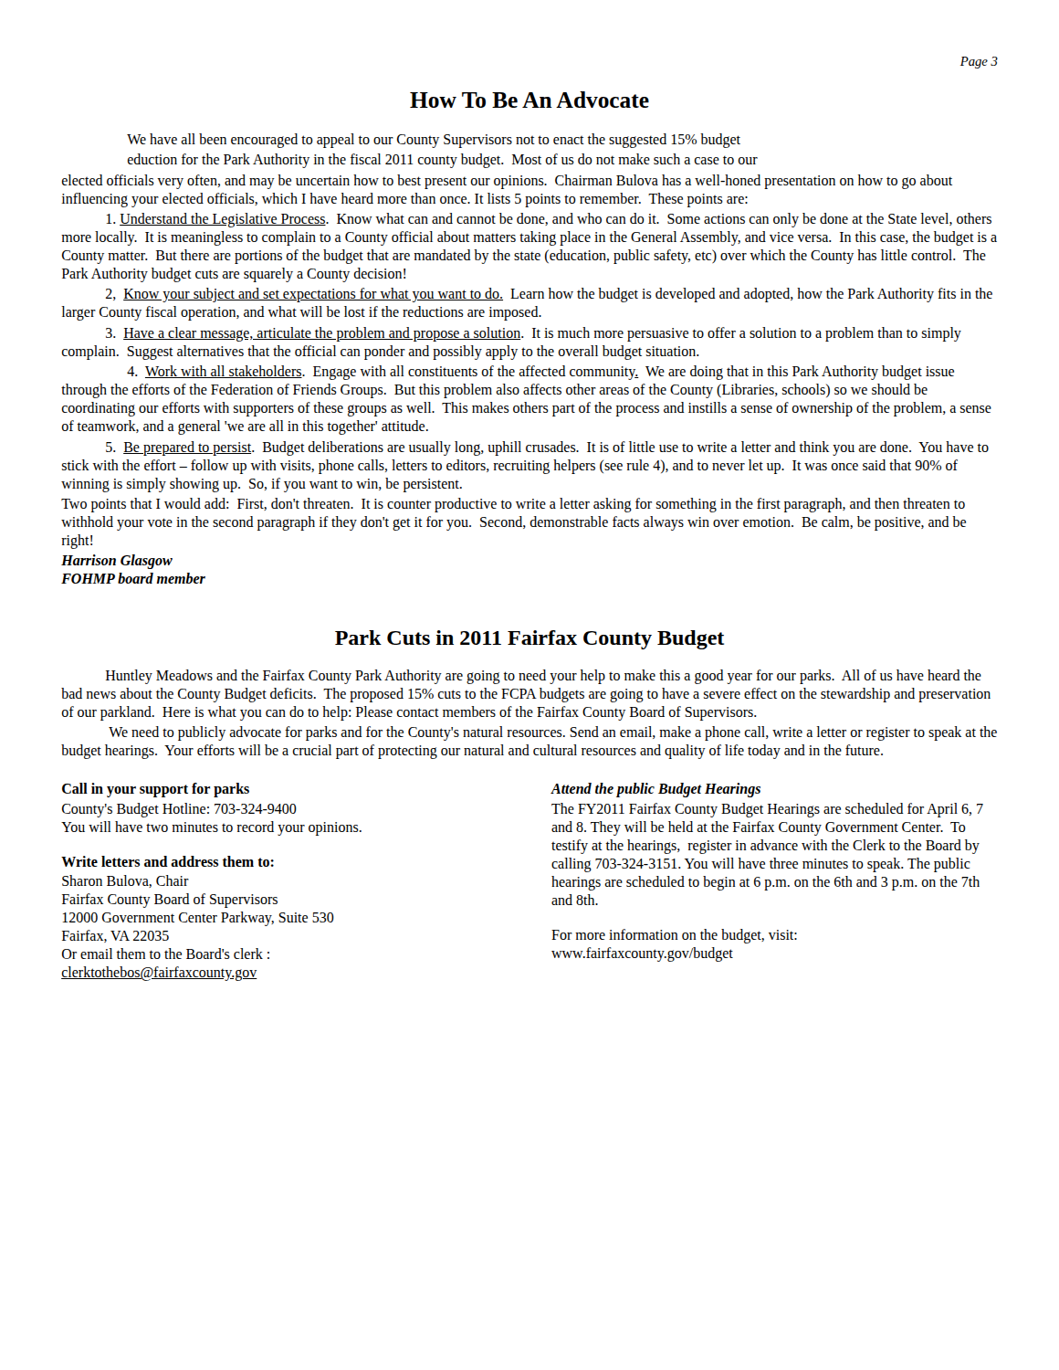Page 3
How To Be An Advocate
We have all been encouraged to appeal to our County Supervisors not to enact the suggested 15% budget
eduction for the Park Authority in the fiscal 2011 county budget. Most of us do not make such a case to our
elected officials very often, and may be uncertain how to best present our opinions. Chairman Bulova has a well-honed presentation on how to go about influencing your elected officials, which I have heard more than once. It lists 5 points to remember. These points are:
1. Understand the Legislative Process. Know what can and cannot be done, and who can do it. Some actions can only be done at the State level, others more locally. It is meaningless to complain to a County official about matters taking place in the General Assembly, and vice versa. In this case, the budget is a County matter. But there are portions of the budget that are mandated by the state (education, public safety, etc) over which the County has little control. The Park Authority budget cuts are squarely a County decision!
2, Know your subject and set expectations for what you want to do. Learn how the budget is developed and adopted, how the Park Authority fits in the larger County fiscal operation, and what will be lost if the reductions are imposed.
3. Have a clear message, articulate the problem and propose a solution. It is much more persuasive to offer a solution to a problem than to simply complain. Suggest alternatives that the official can ponder and possibly apply to the overall budget situation.
4. Work with all stakeholders. Engage with all constituents of the affected community. We are doing that in this Park Authority budget issue through the efforts of the Federation of Friends Groups. But this problem also affects other areas of the County (Libraries, schools) so we should be coordinating our efforts with supporters of these groups as well. This makes others part of the process and instills a sense of ownership of the problem, a sense of teamwork, and a general 'we are all in this together' attitude.
5. Be prepared to persist. Budget deliberations are usually long, uphill crusades. It is of little use to write a letter and think you are done. You have to stick with the effort – follow up with visits, phone calls, letters to editors, recruiting helpers (see rule 4), and to never let up. It was once said that 90% of winning is simply showing up. So, if you want to win, be persistent.
Two points that I would add: First, don't threaten. It is counter productive to write a letter asking for something in the first paragraph, and then threaten to withhold your vote in the second paragraph if they don't get it for you. Second, demonstrable facts always win over emotion. Be calm, be positive, and be right!
Harrison Glasgow
FOHMP board member
Park Cuts in 2011 Fairfax County Budget
Huntley Meadows and the Fairfax County Park Authority are going to need your help to make this a good year for our parks. All of us have heard the bad news about the County Budget deficits. The proposed 15% cuts to the FCPA budgets are going to have a severe effect on the stewardship and preservation of our parkland. Here is what you can do to help: Please contact members of the Fairfax County Board of Supervisors.
We need to publicly advocate for parks and for the County's natural resources. Send an email, make a phone call, write a letter or register to speak at the budget hearings. Your efforts will be a crucial part of protecting our natural and cultural resources and quality of life today and in the future.
Call in your support for parks
County's Budget Hotline: 703-324-9400
You will have two minutes to record your opinions.
Write letters and address them to:
Sharon Bulova, Chair
Fairfax County Board of Supervisors
12000 Government Center Parkway, Suite 530
Fairfax, VA 22035
Or email them to the Board's clerk :
clerktothebos@fairfaxcounty.gov
Attend the public Budget Hearings
The FY2011 Fairfax County Budget Hearings are scheduled for April 6, 7 and 8. They will be held at the Fairfax County Government Center. To testify at the hearings, register in advance with the Clerk to the Board by calling 703-324-3151. You will have three minutes to speak. The public hearings are scheduled to begin at 6 p.m. on the 6th and 3 p.m. on the 7th and 8th.
For more information on the budget, visit:
www.fairfaxcounty.gov/budget